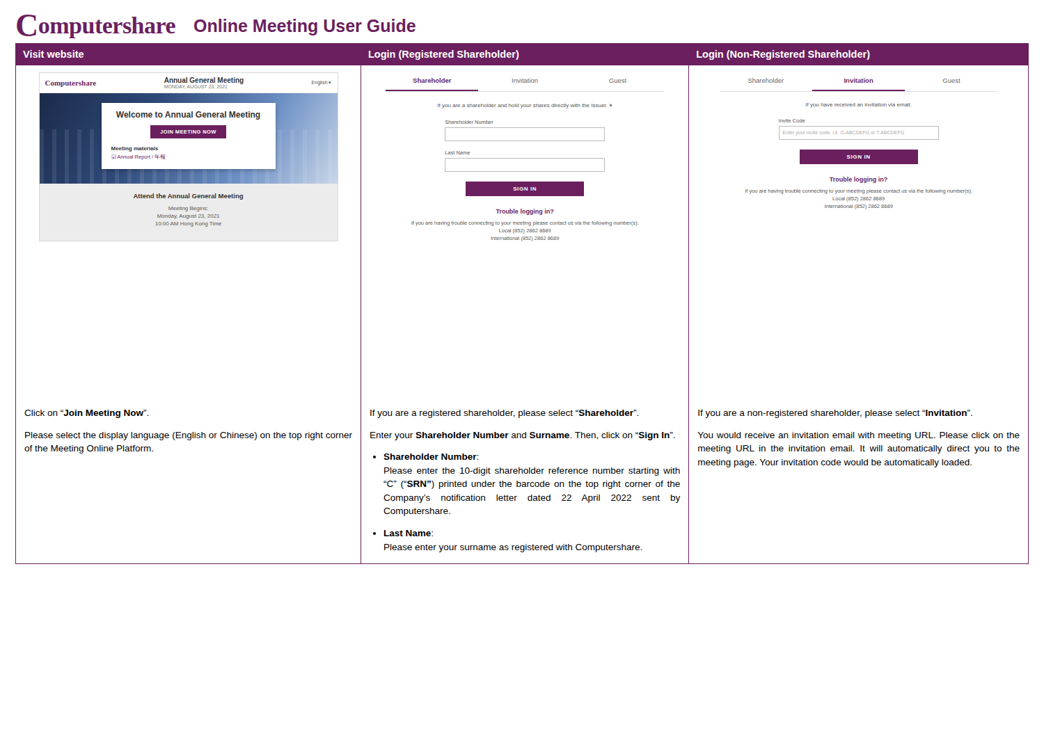Computershare
Online Meeting User Guide
| Visit website | Login (Registered Shareholder) | Login (Non-Registered Shareholder) |
| --- | --- | --- |
| Computershare Annual General Meeting MONDAY, AUGUST 23, 2021 English ▾ Welcome to Annual General Meeting JOIN MEETING NOW Meeting materials ☑ Annual Report / 年報 Attend the Annual General Meeting Meeting Begins: Monday, August 23, 2021 10:00 AM Hong Kong Time Click on “ Join Meeting Now ”. Please select the display language (English or Chinese) on the top right corner of the Meeting Online Platform. | Shareholder Invitation Guest If you are a shareholder and hold your shares directly with the Issuer. ⌖ Shareholder Number Last Name SIGN IN Trouble logging in? If you are having trouble connecting to your meeting please contact us via the following number(s): Local (852) 2862 8689 International (852) 2862 8689 If you are a registered shareholder, please select “ Shareholder ”. Enter your Shareholder Number and Surname . Then, click on “ Sign In ”. Shareholder Number : Please enter the 10-digit shareholder reference number starting with “C” (“ SRN” ) printed under the barcode on the top right corner of the Company’s notification letter dated 22 April 2022 sent by Computershare. Last Name : Please enter your surname as registered with Computershare. | Shareholder Invitation Guest If you have received an invitation via email. Invite Code Enter your invite code. i.e. G-ABCDEFG or T-ABCDEFG SIGN IN Trouble logging in? If you are having trouble connecting to your meeting please contact us via the following number(s): Local (852) 2862 8689 International (852) 2862 8689 If you are a non-registered shareholder, please select “ Invitation ”. You would receive an invitation email with meeting URL. Please click on the meeting URL in the invitation email. It will automatically direct you to the meeting page. Your invitation code would be automatically loaded. |